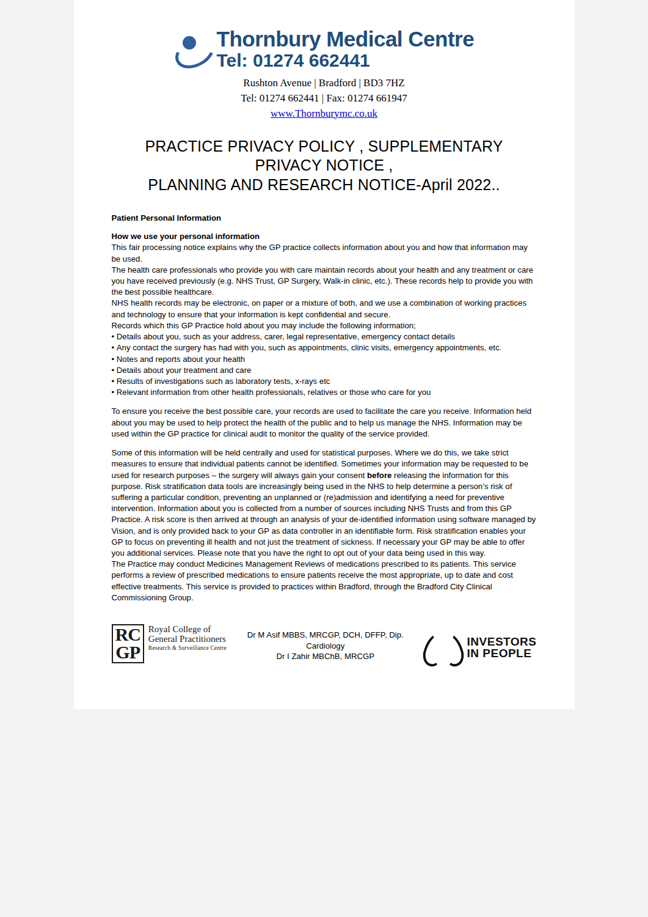Thornbury Medical Centre Tel: 01274 662441
Rushton Avenue | Bradford | BD3 7HZ
Tel: 01274 662441 | Fax: 01274 661947
www.Thornburymc.co.uk
PRACTICE PRIVACY POLICY , SUPPLEMENTARY PRIVACY NOTICE ,
PLANNING AND RESEARCH NOTICE-April 2022..
Patient Personal Information
How we use your personal information
This fair processing notice explains why the GP practice collects information about you and how that information may be used.
The health care professionals who provide you with care maintain records about your health and any treatment or care you have received previously (e.g. NHS Trust, GP Surgery, Walk-in clinic, etc.). These records help to provide you with the best possible healthcare.
NHS health records may be electronic, on paper or a mixture of both, and we use a combination of working practices and technology to ensure that your information is kept confidential and secure.
Records which this GP Practice hold about you may include the following information;
Details about you, such as your address, carer, legal representative, emergency contact details
Any contact the surgery has had with you, such as appointments, clinic visits, emergency appointments, etc.
Notes and reports about your health
Details about your treatment and care
Results of investigations such as laboratory tests, x-rays etc
Relevant information from other health professionals, relatives or those who care for you
To ensure you receive the best possible care, your records are used to facilitate the care you receive. Information held about you may be used to help protect the health of the public and to help us manage the NHS. Information may be used within the GP practice for clinical audit to monitor the quality of the service provided.
Some of this information will be held centrally and used for statistical purposes. Where we do this, we take strict measures to ensure that individual patients cannot be identified. Sometimes your information may be requested to be used for research purposes – the surgery will always gain your consent before releasing the information for this purpose. Risk stratification data tools are increasingly being used in the NHS to help determine a person’s risk of suffering a particular condition, preventing an unplanned or (re)admission and identifying a need for preventive intervention. Information about you is collected from a number of sources including NHS Trusts and from this GP Practice. A risk score is then arrived at through an analysis of your de-identified information using software managed by Vision, and is only provided back to your GP as data controller in an identifiable form. Risk stratification enables your GP to focus on preventing ill health and not just the treatment of sickness. If necessary your GP may be able to offer you additional services. Please note that you have the right to opt out of your data being used in this way.
The Practice may conduct Medicines Management Reviews of medications prescribed to its patients. This service performs a review of prescribed medications to ensure patients receive the most appropriate, up to date and cost effective treatments. This service is provided to practices within Bradford, through the Bradford City Clinical Commissioning Group.
RC GP
Royal College of
General Practitioners
Research & Surveillance Centre
Dr M Asif MBBS, MRCGP, DCH, DFFP, Dip. Cardiology
Dr I Zahir MBChB, MRCGP
INVESTORS IN PEOPLE